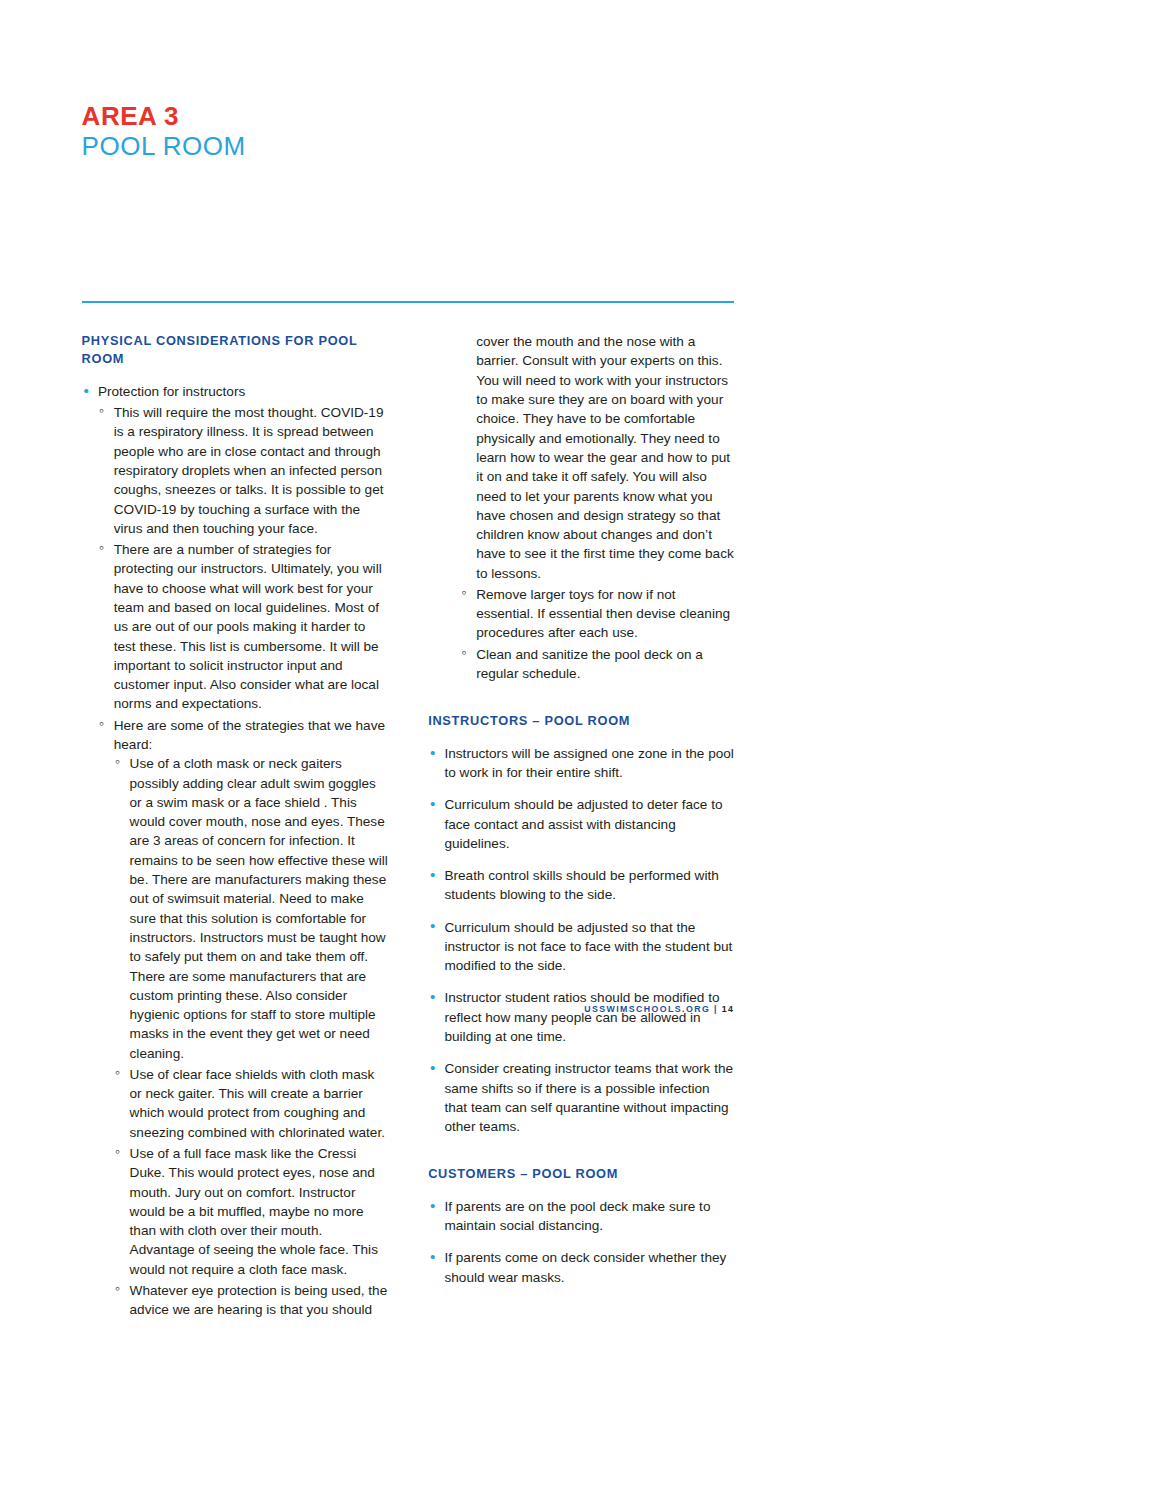AREA 3 POOL ROOM
PHYSICAL CONSIDERATIONS FOR POOL ROOM
Protection for instructors
This will require the most thought. COVID-19 is a respiratory illness. It is spread between people who are in close contact and through respiratory droplets when an infected person coughs, sneezes or talks. It is possible to get COVID-19 by touching a surface with the virus and then touching your face.
There are a number of strategies for protecting our instructors. Ultimately, you will have to choose what will work best for your team and based on local guidelines. Most of us are out of our pools making it harder to test these. This list is cumbersome. It will be important to solicit instructor input and customer input. Also consider what are local norms and expectations.
Here are some of the strategies that we have heard:
Use of a cloth mask or neck gaiters possibly adding clear adult swim goggles or a swim mask or a face shield . This would cover mouth, nose and eyes. These are 3 areas of concern for infection. It remains to be seen how effective these will be. There are manufacturers making these out of swimsuit material. Need to make sure that this solution is comfortable for instructors. Instructors must be taught how to safely put them on and take them off. There are some manufacturers that are custom printing these. Also consider hygienic options for staff to store multiple masks in the event they get wet or need cleaning.
Use of clear face shields with cloth mask or neck gaiter. This will create a barrier which would protect from coughing and sneezing combined with chlorinated water.
Use of a full face mask like the Cressi Duke. This would protect eyes, nose and mouth. Jury out on comfort. Instructor would be a bit muffled, maybe no more than with cloth over their mouth. Advantage of seeing the whole face. This would not require a cloth face mask.
Whatever eye protection is being used, the advice we are hearing is that you should cover the mouth and the nose with a barrier. Consult with your experts on this. You will need to work with your instructors to make sure they are on board with your choice. They have to be comfortable physically and emotionally. They need to learn how to wear the gear and how to put it on and take it off safely. You will also need to let your parents know what you have chosen and design strategy so that children know about changes and don’t have to see it the first time they come back to lessons.
Remove larger toys for now if not essential. If essential then devise cleaning procedures after each use.
Clean and sanitize the pool deck on a regular schedule.
INSTRUCTORS – POOL ROOM
Instructors will be assigned one zone in the pool to work in for their entire shift.
Curriculum should be adjusted to deter face to face contact and assist with distancing guidelines.
Breath control skills should be performed with students blowing to the side.
Curriculum should be adjusted so that the instructor is not face to face with the student but modified to the side.
Instructor student ratios should be modified to reflect how many people can be allowed in building at one time.
Consider creating instructor teams that work the same shifts so if there is a possible infection that team can self quarantine without impacting other teams.
CUSTOMERS – POOL ROOM
If parents are on the pool deck make sure to maintain social distancing.
If parents come on deck consider whether they should wear masks.
USSWIMSCHOOLS.ORG | 14